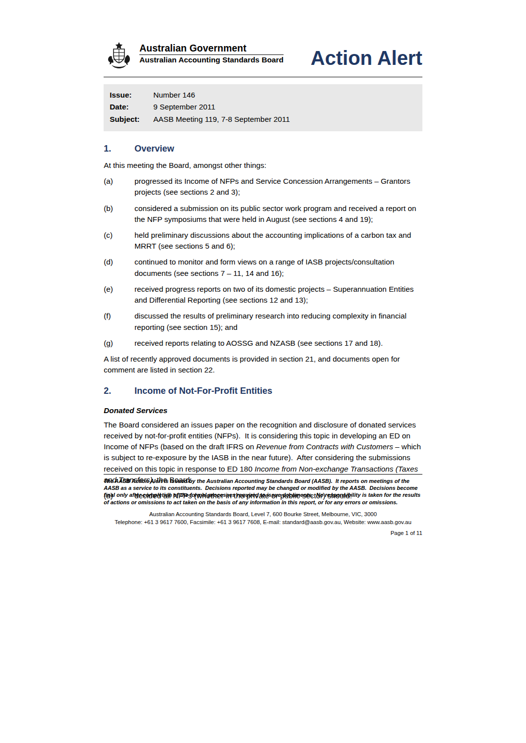Australian Government
Australian Accounting Standards Board
Action Alert
| Issue: | Number 146 |
| Date: | 9 September 2011 |
| Subject: | AASB Meeting 119, 7-8 September 2011 |
1. Overview
At this meeting the Board, amongst other things:
(a)
progressed its Income of NFPs and Service Concession Arrangements – Grantors projects (see sections 2 and 3);
(b)
considered a submission on its public sector work program and received a report on the NFP symposiums that were held in August (see sections 4 and 19);
(c)
held preliminary discussions about the accounting implications of a carbon tax and MRRT (see sections 5 and 6);
(d)
continued to monitor and form views on a range of IASB projects/consultation documents (see sections 7 – 11, 14 and 16);
(e)
received progress reports on two of its domestic projects – Superannuation Entities and Differential Reporting (see sections 12 and 13);
(f)
discussed the results of preliminary research into reducing complexity in financial reporting (see section 15); and
(g)
received reports relating to AOSSG and NZASB (see sections 17 and 18).
A list of recently approved documents is provided in section 21, and documents open for comment are listed in section 22.
2. Income of Not-For-Profit Entities
Donated Services
The Board considered an issues paper on the recognition and disclosure of donated services received by not-for-profit entities (NFPs). It is considering this topic in developing an ED on Income of NFPs (based on the draft IFRS on Revenue from Contracts with Customers – which is subject to re-exposure by the IASB in the near future). After considering the submissions received on this topic in response to ED 180 Income from Non-exchange Transactions (Taxes and Transfers), the Board:
(a)
decided all NFPs (whether in the private or public sector) should:
The AASB Action Alert is issued by the Australian Accounting Standards Board (AASB). It reports on meetings of the AASB as a service to its constituents. Decisions reported may be changed or modified by the AASB. Decisions become final only after completion of the formal processes required to issue documents. No responsibility is taken for the results of actions or omissions to act taken on the basis of any information in this report, or for any errors or omissions.
Australian Accounting Standards Board, Level 7, 600 Bourke Street, Melbourne, VIC, 3000
Telephone: +61 3 9617 7600, Facsimile: +61 3 9617 7608, E-mail: standard@aasb.gov.au, Website: www.aasb.gov.au
Page 1 of 11